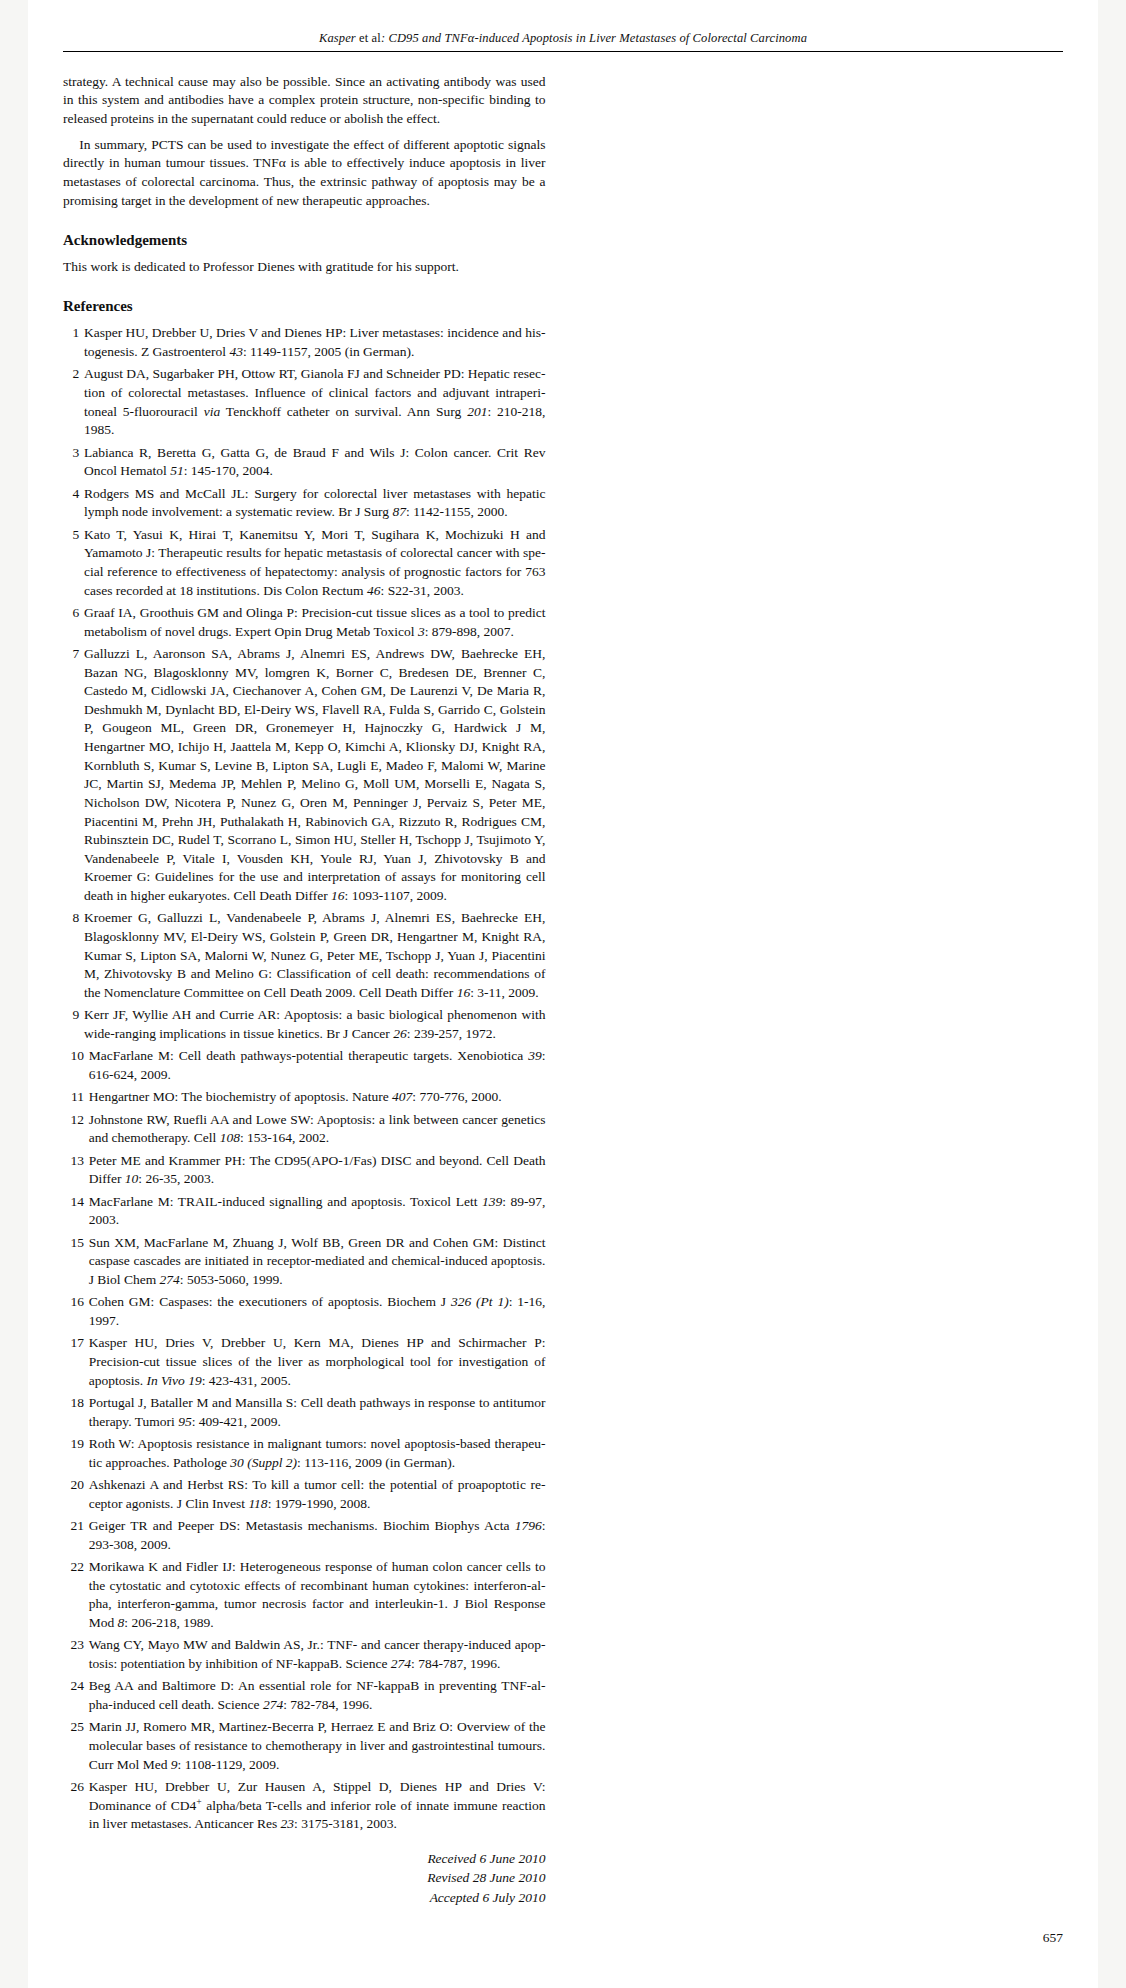Kasper et al: CD95 and TNFα-induced Apoptosis in Liver Metastases of Colorectal Carcinoma
strategy. A technical cause may also be possible. Since an activating antibody was used in this system and antibodies have a complex protein structure, non-specific binding to released proteins in the supernatant could reduce or abolish the effect.
In summary, PCTS can be used to investigate the effect of different apoptotic signals directly in human tumour tissues. TNFα is able to effectively induce apoptosis in liver metastases of colorectal carcinoma. Thus, the extrinsic pathway of apoptosis may be a promising target in the development of new therapeutic approaches.
Acknowledgements
This work is dedicated to Professor Dienes with gratitude for his support.
References
Kasper HU, Drebber U, Dries V and Dienes HP: Liver metastases: incidence and histogenesis. Z Gastroenterol 43: 1149-1157, 2005 (in German).
August DA, Sugarbaker PH, Ottow RT, Gianola FJ and Schneider PD: Hepatic resection of colorectal metastases. Influence of clinical factors and adjuvant intraperitoneal 5-fluorouracil via Tenckhoff catheter on survival. Ann Surg 201: 210-218, 1985.
Labianca R, Beretta G, Gatta G, de Braud F and Wils J: Colon cancer. Crit Rev Oncol Hematol 51: 145-170, 2004.
Rodgers MS and McCall JL: Surgery for colorectal liver metastases with hepatic lymph node involvement: a systematic review. Br J Surg 87: 1142-1155, 2000.
Kato T, Yasui K, Hirai T, Kanemitsu Y, Mori T, Sugihara K, Mochizuki H and Yamamoto J: Therapeutic results for hepatic metastasis of colorectal cancer with special reference to effectiveness of hepatectomy: analysis of prognostic factors for 763 cases recorded at 18 institutions. Dis Colon Rectum 46: S22-31, 2003.
Graaf IA, Groothuis GM and Olinga P: Precision-cut tissue slices as a tool to predict metabolism of novel drugs. Expert Opin Drug Metab Toxicol 3: 879-898, 2007.
Galluzzi L, Aaronson SA, Abrams J, Alnemri ES, Andrews DW, Baehrecke EH, Bazan NG, Blagosklonny MV, lomgren K, Borner C, Bredesen DE, Brenner C, Castedo M, Cidlowski JA, Ciechanover A, Cohen GM, De Laurenzi V, De Maria R, Deshmukh M, Dynlacht BD, El-Deiry WS, Flavell RA, Fulda S, Garrido C, Golstein P, Gougeon ML, Green DR, Gronemeyer H, Hajnoczky G, Hardwick J M, Hengartner MO, Ichijo H, Jaattela M, Kepp O, Kimchi A, Klionsky DJ, Knight RA, Kornbluth S, Kumar S, Levine B, Lipton SA, Lugli E, Madeo F, Malomi W, Marine JC, Martin SJ, Medema JP, Mehlen P, Melino G, Moll UM, Morselli E, Nagata S, Nicholson DW, Nicotera P, Nunez G, Oren M, Penninger J, Pervaiz S, Peter ME, Piacentini M, Prehn JH, Puthalakath H, Rabinovich GA, Rizzuto R, Rodrigues CM, Rubinsztein DC, Rudel T, Scorrano L, Simon HU, Steller H, Tschopp J, Tsujimoto Y, Vandenabeele P, Vitale I, Vousden KH, Youle RJ, Yuan J, Zhivotovsky B and Kroemer G: Guidelines for the use and interpretation of assays for monitoring cell death in higher eukaryotes. Cell Death Differ 16: 1093-1107, 2009.
Kroemer G, Galluzzi L, Vandenabeele P, Abrams J, Alnemri ES, Baehrecke EH, Blagosklonny MV, El-Deiry WS, Golstein P, Green DR, Hengartner M, Knight RA, Kumar S, Lipton SA, Malorni W, Nunez G, Peter ME, Tschopp J, Yuan J, Piacentini M, Zhivotovsky B and Melino G: Classification of cell death: recommendations of the Nomenclature Committee on Cell Death 2009. Cell Death Differ 16: 3-11, 2009.
Kerr JF, Wyllie AH and Currie AR: Apoptosis: a basic biological phenomenon with wide-ranging implications in tissue kinetics. Br J Cancer 26: 239-257, 1972.
MacFarlane M: Cell death pathways-potential therapeutic targets. Xenobiotica 39: 616-624, 2009.
Hengartner MO: The biochemistry of apoptosis. Nature 407: 770-776, 2000.
Johnstone RW, Ruefli AA and Lowe SW: Apoptosis: a link between cancer genetics and chemotherapy. Cell 108: 153-164, 2002.
Peter ME and Krammer PH: The CD95(APO-1/Fas) DISC and beyond. Cell Death Differ 10: 26-35, 2003.
MacFarlane M: TRAIL-induced signalling and apoptosis. Toxicol Lett 139: 89-97, 2003.
Sun XM, MacFarlane M, Zhuang J, Wolf BB, Green DR and Cohen GM: Distinct caspase cascades are initiated in receptor-mediated and chemical-induced apoptosis. J Biol Chem 274: 5053-5060, 1999.
Cohen GM: Caspases: the executioners of apoptosis. Biochem J 326 (Pt 1): 1-16, 1997.
Kasper HU, Dries V, Drebber U, Kern MA, Dienes HP and Schirmacher P: Precision-cut tissue slices of the liver as morphological tool for investigation of apoptosis. In Vivo 19: 423-431, 2005.
Portugal J, Bataller M and Mansilla S: Cell death pathways in response to antitumor therapy. Tumori 95: 409-421, 2009.
Roth W: Apoptosis resistance in malignant tumors: novel apoptosis-based therapeutic approaches. Pathologe 30 (Suppl 2): 113-116, 2009 (in German).
Ashkenazi A and Herbst RS: To kill a tumor cell: the potential of proapoptotic receptor agonists. J Clin Invest 118: 1979-1990, 2008.
Geiger TR and Peeper DS: Metastasis mechanisms. Biochim Biophys Acta 1796: 293-308, 2009.
Morikawa K and Fidler IJ: Heterogeneous response of human colon cancer cells to the cytostatic and cytotoxic effects of recombinant human cytokines: interferon-alpha, interferon-gamma, tumor necrosis factor and interleukin-1. J Biol Response Mod 8: 206-218, 1989.
Wang CY, Mayo MW and Baldwin AS, Jr.: TNF- and cancer therapy-induced apoptosis: potentiation by inhibition of NF-kappaB. Science 274: 784-787, 1996.
Beg AA and Baltimore D: An essential role for NF-kappaB in preventing TNF-alpha-induced cell death. Science 274: 782-784, 1996.
Marin JJ, Romero MR, Martinez-Becerra P, Herraez E and Briz O: Overview of the molecular bases of resistance to chemotherapy in liver and gastrointestinal tumours. Curr Mol Med 9: 1108-1129, 2009.
Kasper HU, Drebber U, Zur Hausen A, Stippel D, Dienes HP and Dries V: Dominance of CD4+ alpha/beta T-cells and inferior role of innate immune reaction in liver metastases. Anticancer Res 23: 3175-3181, 2003.
Received 6 June 2010
Revised 28 June 2010
Accepted 6 July 2010
657